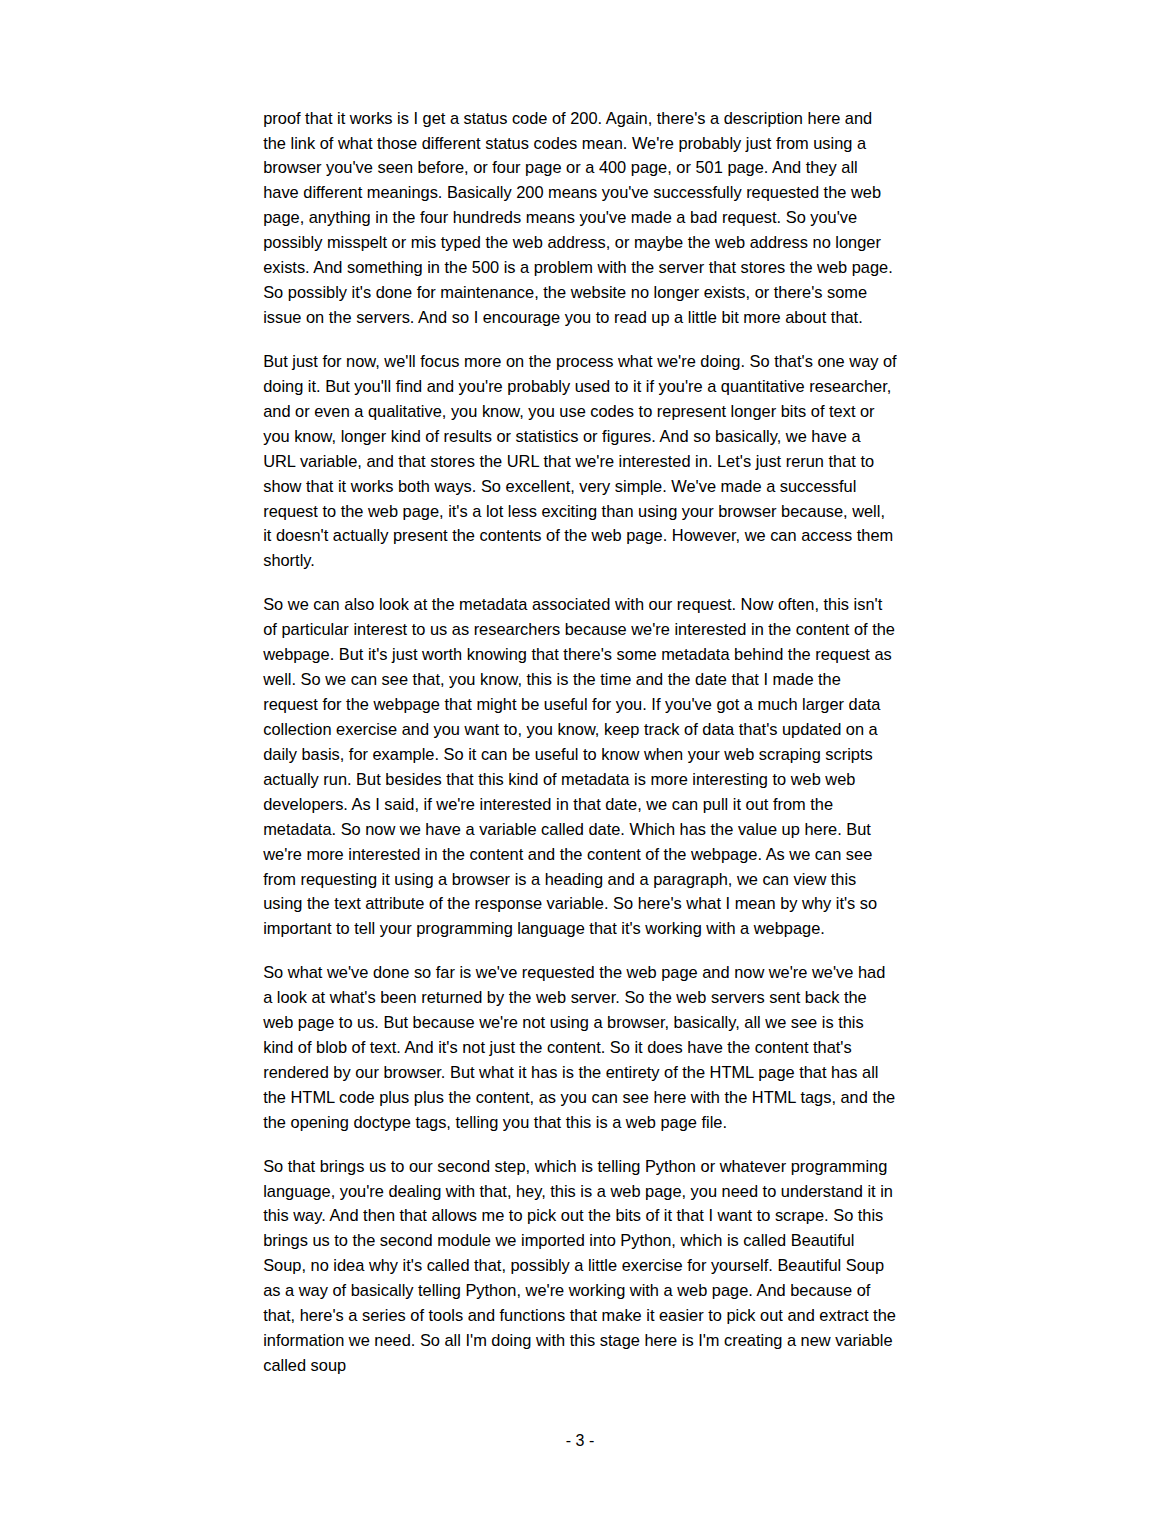proof that it works is I get a status code of 200. Again, there's a description here and the link of what those different status codes mean. We're probably just from using a browser you've seen before, or four page or a 400 page, or 501 page. And they all have different meanings. Basically 200 means you've successfully requested the web page, anything in the four hundreds means you've made a bad request. So you've possibly misspelt or mis typed the web address, or maybe the web address no longer exists. And something in the 500 is a problem with the server that stores the web page. So possibly it's done for maintenance, the website no longer exists, or there's some issue on the servers. And so I encourage you to read up a little bit more about that.
But just for now, we'll focus more on the process what we're doing. So that's one way of doing it. But you'll find and you're probably used to it if you're a quantitative researcher, and or even a qualitative, you know, you use codes to represent longer bits of text or you know, longer kind of results or statistics or figures. And so basically, we have a URL variable, and that stores the URL that we're interested in. Let's just rerun that to show that it works both ways. So excellent, very simple. We've made a successful request to the web page, it's a lot less exciting than using your browser because, well, it doesn't actually present the contents of the web page. However, we can access them shortly.
So we can also look at the metadata associated with our request. Now often, this isn't of particular interest to us as researchers because we're interested in the content of the webpage. But it's just worth knowing that there's some metadata behind the request as well. So we can see that, you know, this is the time and the date that I made the request for the webpage that might be useful for you. If you've got a much larger data collection exercise and you want to, you know, keep track of data that's updated on a daily basis, for example. So it can be useful to know when your web scraping scripts actually run. But besides that this kind of metadata is more interesting to web web developers. As I said, if we're interested in that date, we can pull it out from the metadata. So now we have a variable called date. Which has the value up here. But we're more interested in the content and the content of the webpage. As we can see from requesting it using a browser is a heading and a paragraph, we can view this using the text attribute of the response variable. So here's what I mean by why it's so important to tell your programming language that it's working with a webpage.
So what we've done so far is we've requested the web page and now we're we've had a look at what's been returned by the web server. So the web servers sent back the web page to us. But because we're not using a browser, basically, all we see is this kind of blob of text. And it's not just the content. So it does have the content that's rendered by our browser. But what it has is the entirety of the HTML page that has all the HTML code plus plus the content, as you can see here with the HTML tags, and the the opening doctype tags, telling you that this is a web page file.
So that brings us to our second step, which is telling Python or whatever programming language, you're dealing with that, hey, this is a web page, you need to understand it in this way. And then that allows me to pick out the bits of it that I want to scrape. So this brings us to the second module we imported into Python, which is called Beautiful Soup, no idea why it's called that, possibly a little exercise for yourself. Beautiful Soup as a way of basically telling Python, we're working with a web page. And because of that, here's a series of tools and functions that make it easier to pick out and extract the information we need. So all I'm doing with this stage here is I'm creating a new variable called soup
- 3 -